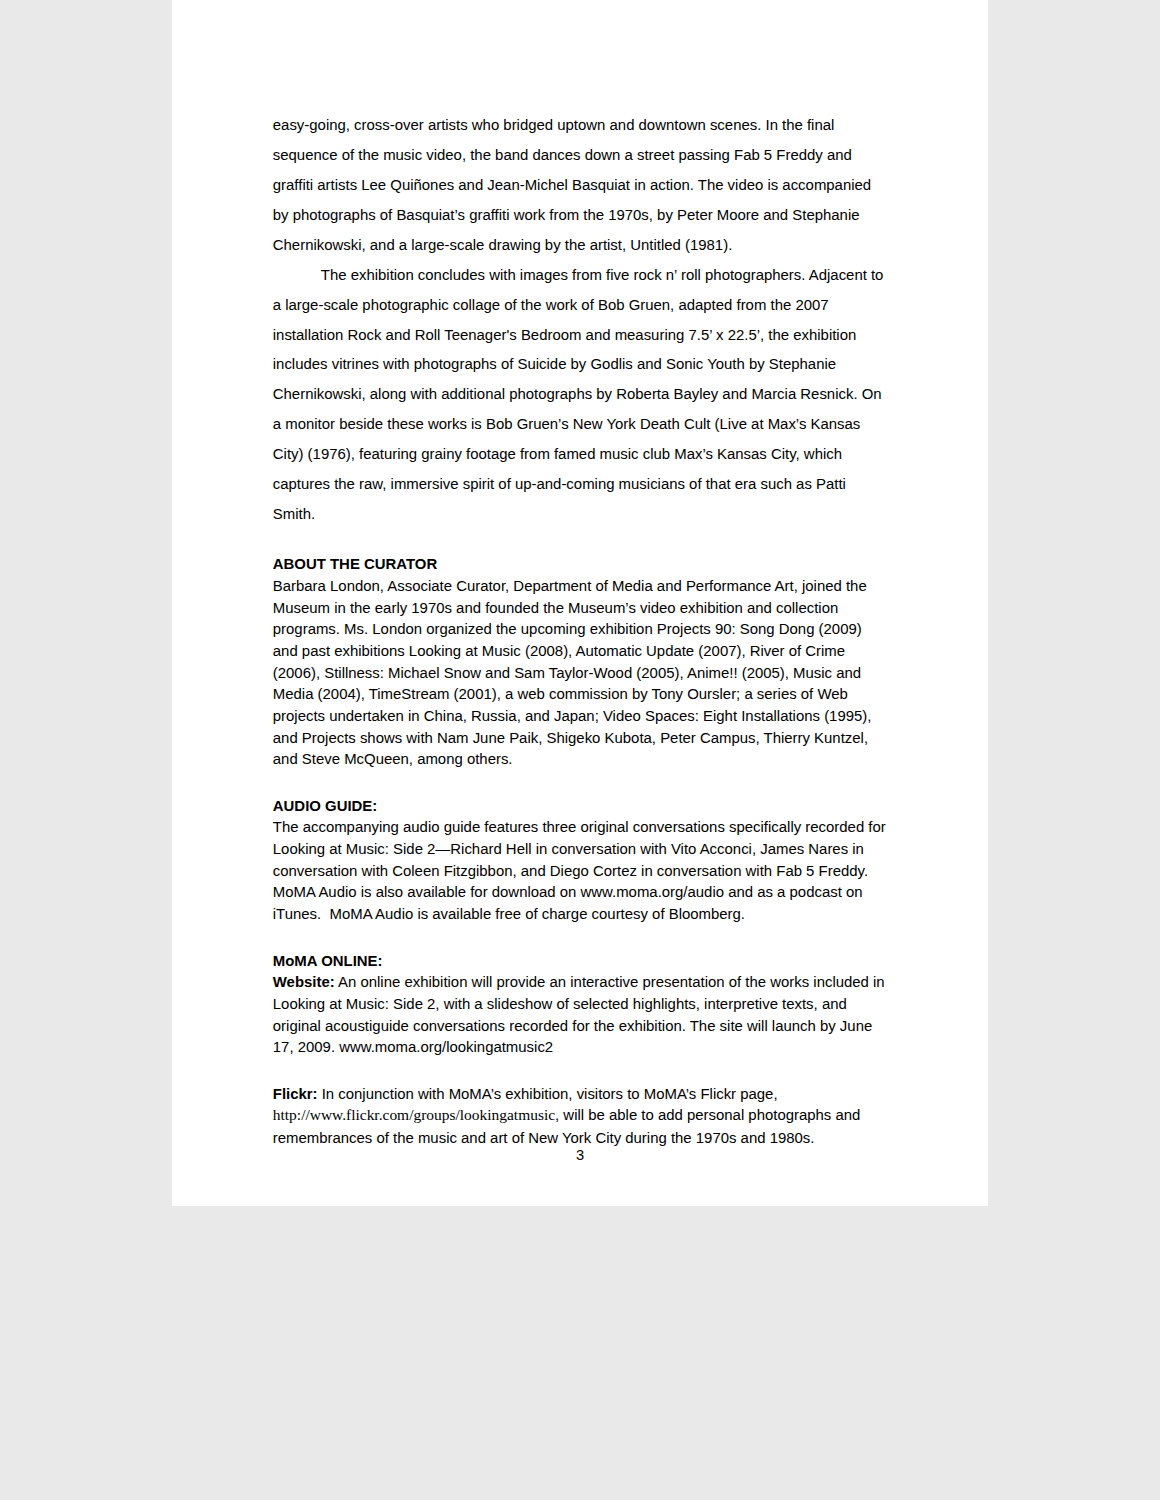easy-going, cross-over artists who bridged uptown and downtown scenes. In the final sequence of the music video, the band dances down a street passing Fab 5 Freddy and graffiti artists Lee Quiñones and Jean-Michel Basquiat in action. The video is accompanied by photographs of Basquiat’s graffiti work from the 1970s, by Peter Moore and Stephanie Chernikowski, and a large-scale drawing by the artist, Untitled (1981).
The exhibition concludes with images from five rock n’ roll photographers. Adjacent to a large-scale photographic collage of the work of Bob Gruen, adapted from the 2007 installation Rock and Roll Teenager's Bedroom and measuring 7.5’ x 22.5’, the exhibition includes vitrines with photographs of Suicide by Godlis and Sonic Youth by Stephanie Chernikowski, along with additional photographs by Roberta Bayley and Marcia Resnick. On a monitor beside these works is Bob Gruen’s New York Death Cult (Live at Max’s Kansas City) (1976), featuring grainy footage from famed music club Max’s Kansas City, which captures the raw, immersive spirit of up-and-coming musicians of that era such as Patti Smith.
ABOUT THE CURATOR
Barbara London, Associate Curator, Department of Media and Performance Art, joined the Museum in the early 1970s and founded the Museum’s video exhibition and collection programs. Ms. London organized the upcoming exhibition Projects 90: Song Dong (2009) and past exhibitions Looking at Music (2008), Automatic Update (2007), River of Crime (2006), Stillness: Michael Snow and Sam Taylor-Wood (2005), Anime!! (2005), Music and Media (2004), TimeStream (2001), a web commission by Tony Oursler; a series of Web projects undertaken in China, Russia, and Japan; Video Spaces: Eight Installations (1995), and Projects shows with Nam June Paik, Shigeko Kubota, Peter Campus, Thierry Kuntzel, and Steve McQueen, among others.
AUDIO GUIDE:
The accompanying audio guide features three original conversations specifically recorded for Looking at Music: Side 2—Richard Hell in conversation with Vito Acconci, James Nares in conversation with Coleen Fitzgibbon, and Diego Cortez in conversation with Fab 5 Freddy. MoMA Audio is also available for download on www.moma.org/audio and as a podcast on iTunes. MoMA Audio is available free of charge courtesy of Bloomberg.
MoMA ONLINE:
Website: An online exhibition will provide an interactive presentation of the works included in Looking at Music: Side 2, with a slideshow of selected highlights, interpretive texts, and original acoustiguide conversations recorded for the exhibition. The site will launch by June 17, 2009. www.moma.org/lookingatmusic2
Flickr: In conjunction with MoMA’s exhibition, visitors to MoMA’s Flickr page, http://www.flickr.com/groups/lookingatmusic, will be able to add personal photographs and remembrances of the music and art of New York City during the 1970s and 1980s.
3